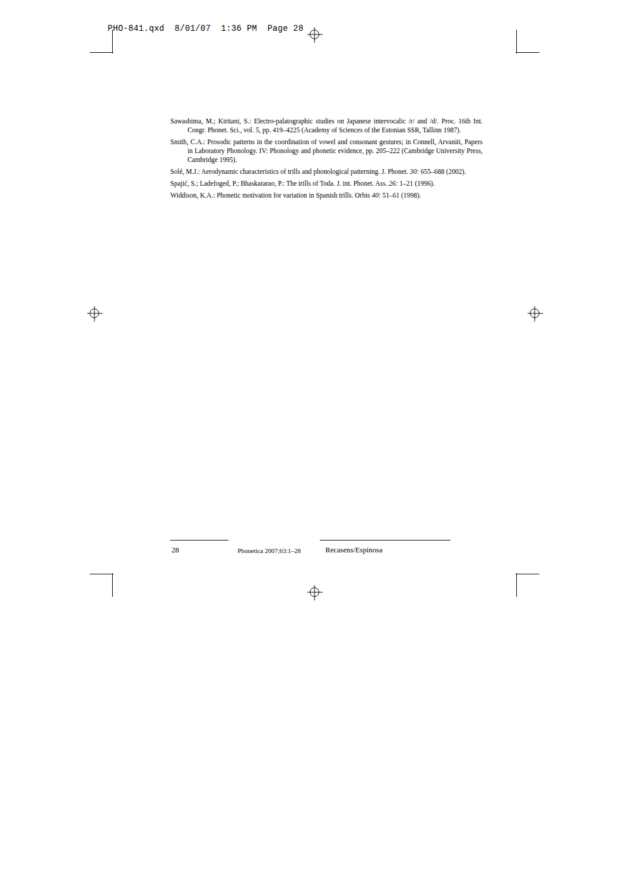PHO-841.qxd 8/01/07 1:36 PM Page 28
Sawashima, M.; Kiritani, S.: Electro-palatographic studies on Japanese intervocalic /r/ and /d/. Proc. 16th Int. Congr. Phonet. Sci., vol. 5, pp. 419–4225 (Academy of Sciences of the Estonian SSR, Tallinn 1987).
Smith, C.A.: Prosodic patterns in the coordination of vowel and consonant gestures; in Connell, Arvaniti, Papers in Laboratory Phonology. IV: Phonology and phonetic evidence, pp. 205–222 (Cambridge University Press, Cambridge 1995).
Solé, M.J.: Aerodynamic characteristics of trills and phonological patterning. J. Phonet. 30: 655–688 (2002).
Spajić, S.; Ladefoged, P.; Bhaskararao, P.: The trills of Toda. J. int. Phonet. Ass. 26: 1–21 (1996).
Widdison, K.A.: Phonetic motivation for variation in Spanish trills. Orbis 40: 51–61 (1998).
28
Phonetica 2007;63:1–28
Recasens/Espinosa